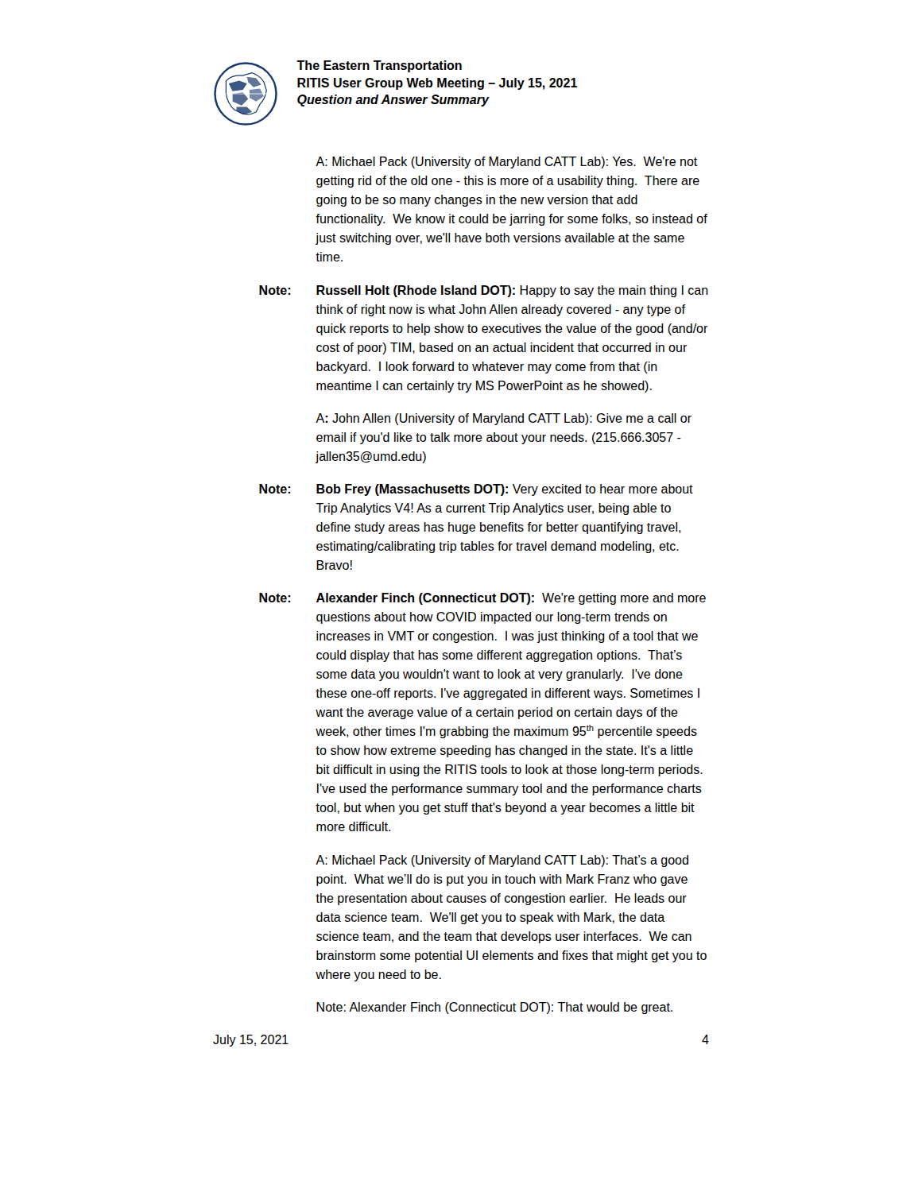The Eastern Transportation
RITIS User Group Web Meeting – July 15, 2021
Question and Answer Summary
A: Michael Pack (University of Maryland CATT Lab): Yes. We're not getting rid of the old one - this is more of a usability thing. There are going to be so many changes in the new version that add functionality. We know it could be jarring for some folks, so instead of just switching over, we'll have both versions available at the same time.
Note:
Russell Holt (Rhode Island DOT): Happy to say the main thing I can think of right now is what John Allen already covered - any type of quick reports to help show to executives the value of the good (and/or cost of poor) TIM, based on an actual incident that occurred in our backyard. I look forward to whatever may come from that (in meantime I can certainly try MS PowerPoint as he showed).
A: John Allen (University of Maryland CATT Lab): Give me a call or email if you'd like to talk more about your needs. (215.666.3057 - jallen35@umd.edu)
Note:
Bob Frey (Massachusetts DOT): Very excited to hear more about Trip Analytics V4! As a current Trip Analytics user, being able to define study areas has huge benefits for better quantifying travel, estimating/calibrating trip tables for travel demand modeling, etc. Bravo!
Note:
Alexander Finch (Connecticut DOT): We're getting more and more questions about how COVID impacted our long-term trends on increases in VMT or congestion. I was just thinking of a tool that we could display that has some different aggregation options. That’s some data you wouldn't want to look at very granularly. I've done these one-off reports. I've aggregated in different ways. Sometimes I want the average value of a certain period on certain days of the week, other times I'm grabbing the maximum 95th percentile speeds to show how extreme speeding has changed in the state. It's a little bit difficult in using the RITIS tools to look at those long-term periods. I've used the performance summary tool and the performance charts tool, but when you get stuff that's beyond a year becomes a little bit more difficult.
A: Michael Pack (University of Maryland CATT Lab): That’s a good point. What we’ll do is put you in touch with Mark Franz who gave the presentation about causes of congestion earlier. He leads our data science team. We'll get you to speak with Mark, the data science team, and the team that develops user interfaces. We can brainstorm some potential UI elements and fixes that might get you to where you need to be.
Note: Alexander Finch (Connecticut DOT): That would be great.
July 15, 2021 4